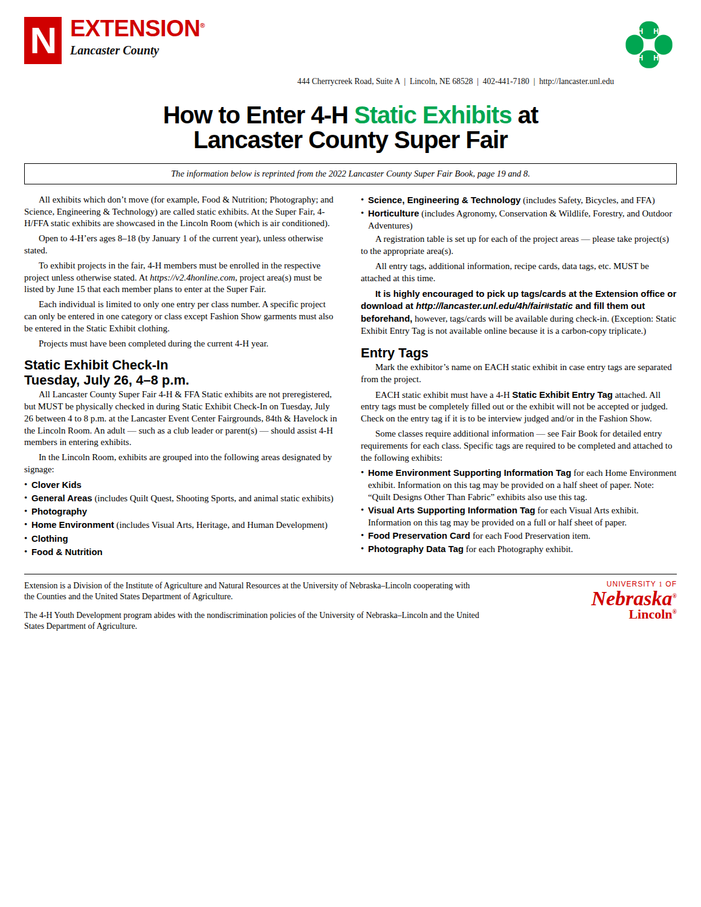N
EXTENSION®
Lancaster County
H H H H
444 Cherrycreek Road, Suite A | Lincoln, NE 68528 | 402-441-7180 | http://lancaster.unl.edu
How to Enter 4-H Static Exhibits at
Lancaster County Super Fair
The information below is reprinted from the 2022 Lancaster County Super Fair Book, page 19 and 8.
All exhibits which don’t move (for example, Food & Nutrition; Photography; and Science, Engineering & Technology) are called static exhibits. At the Super Fair, 4-H/FFA static exhibits are showcased in the Lincoln Room (which is air conditioned).
Open to 4-H’ers ages 8–18 (by January 1 of the current year), unless otherwise stated.
To exhibit projects in the fair, 4-H members must be enrolled in the respective project unless otherwise stated. At https://v2.4honline.com, project area(s) must be listed by June 15 that each member plans to enter at the Super Fair.
Each individual is limited to only one entry per class number. A specific project can only be entered in one category or class except Fashion Show garments must also be entered in the Static Exhibit clothing.
Projects must have been completed during the current 4-H year.
Static Exhibit Check-In
Tuesday, July 26, 4–8 p.m.
All Lancaster County Super Fair 4-H & FFA Static exhibits are not preregistered, but MUST be physically checked in during Static Exhibit Check-In on Tuesday, July 26 between 4 to 8 p.m. at the Lancaster Event Center Fairgrounds, 84th & Havelock in the Lincoln Room. An adult — such as a club leader or parent(s) — should assist 4-H members in entering exhibits.
In the Lincoln Room, exhibits are grouped into the following areas designated by signage:
Clover Kids
General Areas (includes Quilt Quest, Shooting Sports, and animal static exhibits)
Photography
Home Environment (includes Visual Arts, Heritage, and Human Development)
Clothing
Food & Nutrition
Science, Engineering & Technology (includes Safety, Bicycles, and FFA)
Horticulture (includes Agronomy, Conservation & Wildlife, Forestry, and Outdoor Adventures)
A registration table is set up for each of the project areas — please take project(s) to the appropriate area(s).
All entry tags, additional information, recipe cards, data tags, etc. MUST be attached at this time.
It is highly encouraged to pick up tags/cards at the Extension office or download at http://lancaster.unl.edu/4h/fair#static and fill them out beforehand, however, tags/cards will be available during check-in. (Exception: Static Exhibit Entry Tag is not available online because it is a carbon-copy triplicate.)
Entry Tags
Mark the exhibitor’s name on EACH static exhibit in case entry tags are separated from the project.
EACH static exhibit must have a 4-H Static Exhibit Entry Tag attached. All entry tags must be completely filled out or the exhibit will not be accepted or judged. Check on the entry tag if it is to be interview judged and/or in the Fashion Show.
Some classes require additional information — see Fair Book for detailed entry requirements for each class. Specific tags are required to be completed and attached to the following exhibits:
Home Environment Supporting Information Tag for each Home Environment exhibit. Information on this tag may be provided on a half sheet of paper. Note: “Quilt Designs Other Than Fabric” exhibits also use this tag.
Visual Arts Supporting Information Tag for each Visual Arts exhibit. Information on this tag may be provided on a full or half sheet of paper.
Food Preservation Card for each Food Preservation item.
Photography Data Tag for each Photography exhibit.
Extension is a Division of the Institute of Agriculture and Natural Resources at the University of Nebraska–Lincoln cooperating with the Counties and the United States Department of Agriculture.
The 4-H Youth Development program abides with the nondiscrimination policies of the University of Nebraska–Lincoln and the United States Department of Agriculture.
University 1 of
Nebraska®
Lincoln®